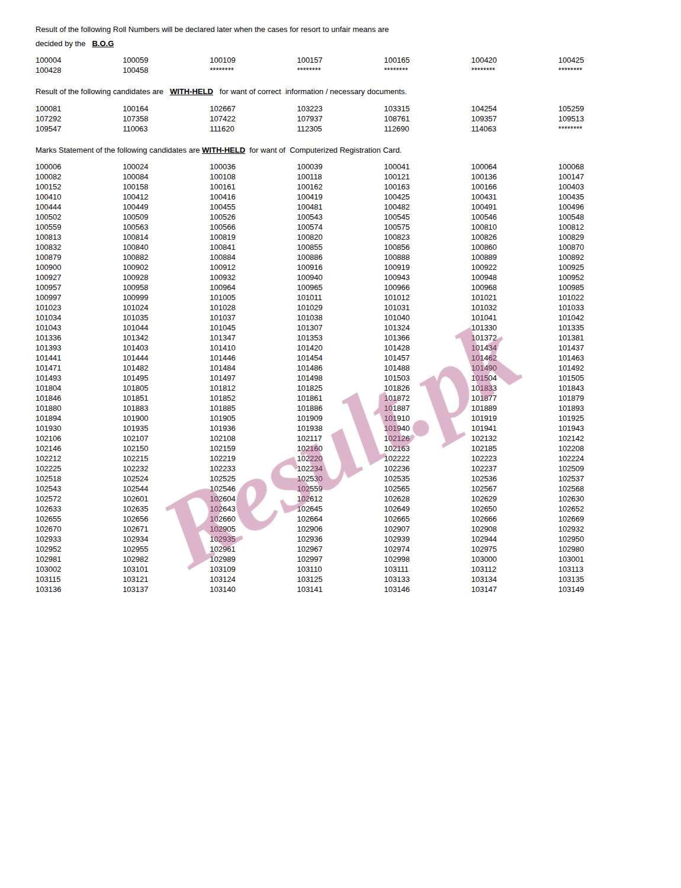Result.pk
Result of the following Roll Numbers will be declared later when the cases for resort to unfair means are
decided by the B.O.G
| 100004 | 100059 | 100109 | 100157 | 100165 | 100420 | 100425 |
| 100428 | 100458 | ******** | ******** | ******** | ******** | ******** |
Result of the following candidates are WITH-HELD for want of correct information / necessary documents.
| 100081 | 100164 | 102667 | 103223 | 103315 | 104254 | 105259 |
| 107292 | 107358 | 107422 | 107937 | 108761 | 109357 | 109513 |
| 109547 | 110063 | 111620 | 112305 | 112690 | 114063 | ******** |
Marks Statement of the following candidates are WITH-HELD for want of Computerized Registration Card.
| 100006 | 100024 | 100036 | 100039 | 100041 | 100064 | 100068 |
| 100082 | 100084 | 100108 | 100118 | 100121 | 100136 | 100147 |
| 100152 | 100158 | 100161 | 100162 | 100163 | 100166 | 100403 |
| 100410 | 100412 | 100416 | 100419 | 100425 | 100431 | 100435 |
| 100444 | 100449 | 100455 | 100481 | 100482 | 100491 | 100496 |
| 100502 | 100509 | 100526 | 100543 | 100545 | 100546 | 100548 |
| 100559 | 100563 | 100566 | 100574 | 100575 | 100810 | 100812 |
| 100813 | 100814 | 100819 | 100820 | 100823 | 100826 | 100829 |
| 100832 | 100840 | 100841 | 100855 | 100856 | 100860 | 100870 |
| 100879 | 100882 | 100884 | 100886 | 100888 | 100889 | 100892 |
| 100900 | 100902 | 100912 | 100916 | 100919 | 100922 | 100925 |
| 100927 | 100928 | 100932 | 100940 | 100943 | 100948 | 100952 |
| 100957 | 100958 | 100964 | 100965 | 100966 | 100968 | 100985 |
| 100997 | 100999 | 101005 | 101011 | 101012 | 101021 | 101022 |
| 101023 | 101024 | 101028 | 101029 | 101031 | 101032 | 101033 |
| 101034 | 101035 | 101037 | 101038 | 101040 | 101041 | 101042 |
| 101043 | 101044 | 101045 | 101307 | 101324 | 101330 | 101335 |
| 101336 | 101342 | 101347 | 101353 | 101366 | 101372 | 101381 |
| 101393 | 101403 | 101410 | 101420 | 101428 | 101434 | 101437 |
| 101441 | 101444 | 101446 | 101454 | 101457 | 101462 | 101463 |
| 101471 | 101482 | 101484 | 101486 | 101488 | 101490 | 101492 |
| 101493 | 101495 | 101497 | 101498 | 101503 | 101504 | 101505 |
| 101804 | 101805 | 101812 | 101825 | 101826 | 101833 | 101843 |
| 101846 | 101851 | 101852 | 101861 | 101872 | 101877 | 101879 |
| 101880 | 101883 | 101885 | 101886 | 101887 | 101889 | 101893 |
| 101894 | 101900 | 101905 | 101909 | 101910 | 101919 | 101925 |
| 101930 | 101935 | 101936 | 101938 | 101940 | 101941 | 101943 |
| 102106 | 102107 | 102108 | 102117 | 102126 | 102132 | 102142 |
| 102146 | 102150 | 102159 | 102160 | 102163 | 102185 | 102208 |
| 102212 | 102215 | 102219 | 102220 | 102222 | 102223 | 102224 |
| 102225 | 102232 | 102233 | 102234 | 102236 | 102237 | 102509 |
| 102518 | 102524 | 102525 | 102530 | 102535 | 102536 | 102537 |
| 102543 | 102544 | 102546 | 102559 | 102565 | 102567 | 102568 |
| 102572 | 102601 | 102604 | 102612 | 102628 | 102629 | 102630 |
| 102633 | 102635 | 102643 | 102645 | 102649 | 102650 | 102652 |
| 102655 | 102656 | 102660 | 102664 | 102665 | 102666 | 102669 |
| 102670 | 102671 | 102905 | 102906 | 102907 | 102908 | 102932 |
| 102933 | 102934 | 102935 | 102936 | 102939 | 102944 | 102950 |
| 102952 | 102955 | 102961 | 102967 | 102974 | 102975 | 102980 |
| 102981 | 102982 | 102989 | 102997 | 102998 | 103000 | 103001 |
| 103002 | 103101 | 103109 | 103110 | 103111 | 103112 | 103113 |
| 103115 | 103121 | 103124 | 103125 | 103133 | 103134 | 103135 |
| 103136 | 103137 | 103140 | 103141 | 103146 | 103147 | 103149 |